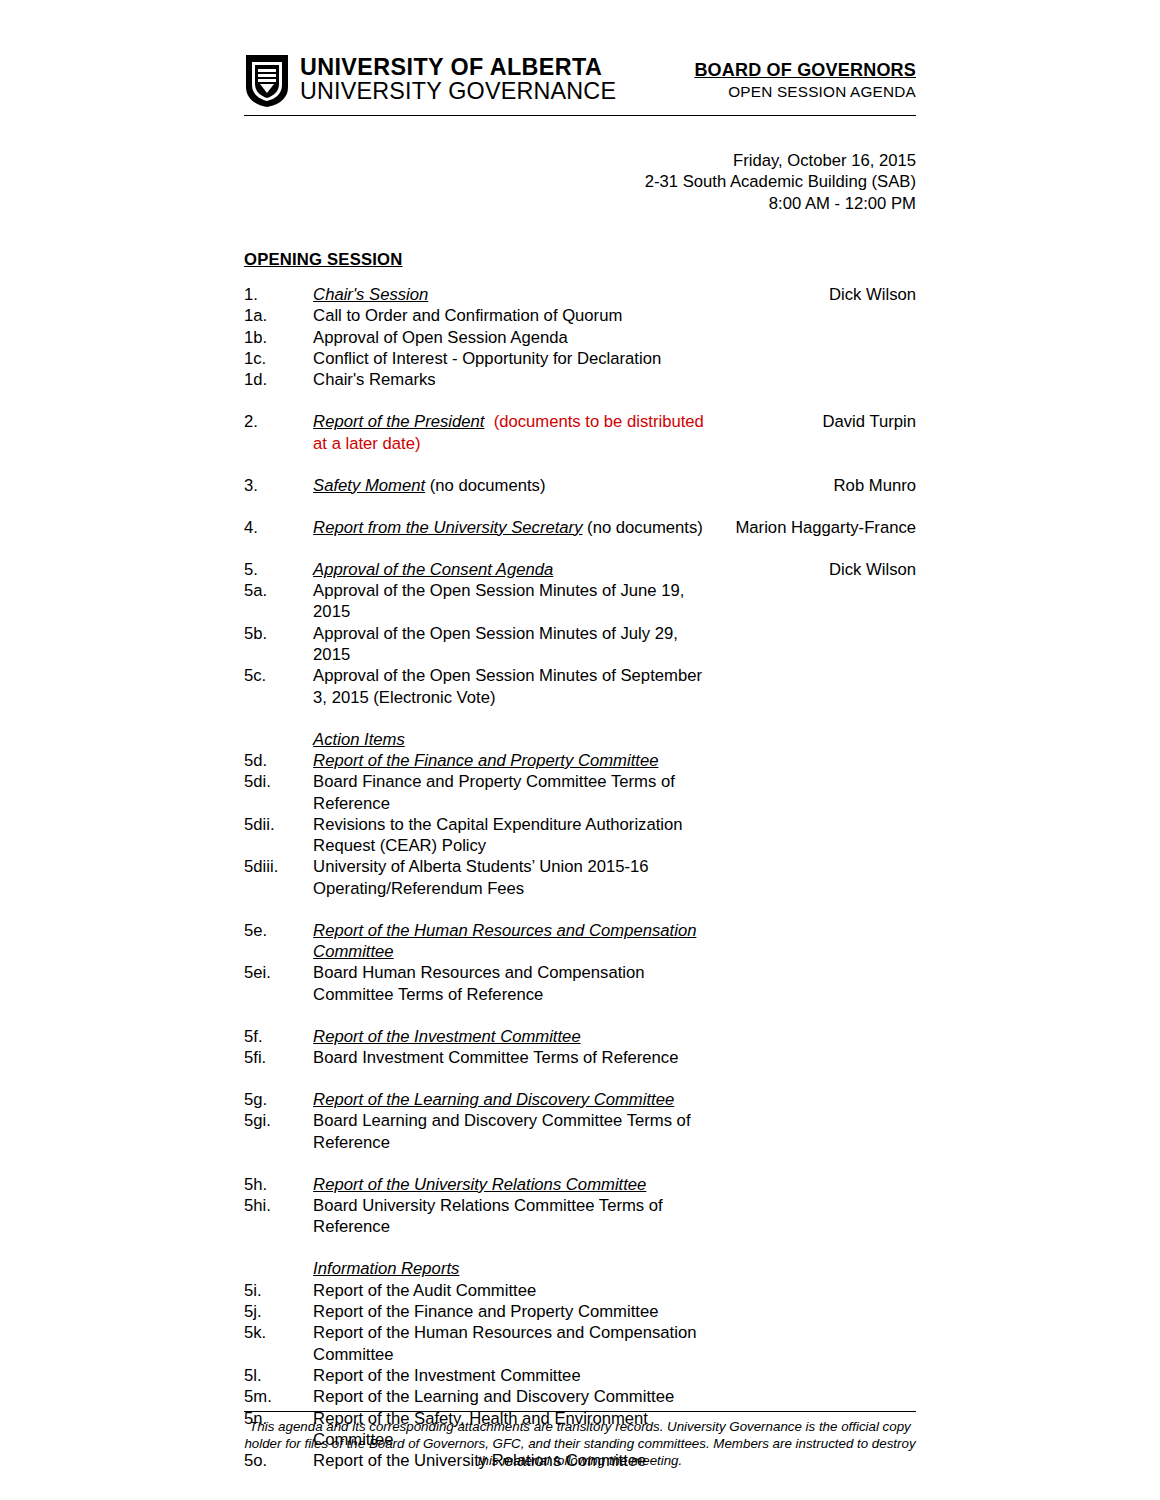UNIVERSITY OF ALBERTA
UNIVERSITY GOVERNANCE
BOARD OF GOVERNORS
OPEN SESSION AGENDA
Friday, October 16, 2015
2-31 South Academic Building (SAB)
8:00 AM - 12:00 PM
OPENING SESSION
| 1. | Chair's Session | Dick Wilson |
| 1a. | Call to Order and Confirmation of Quorum | |
| 1b. | Approval of Open Session Agenda | |
| 1c. | Conflict of Interest - Opportunity for Declaration | |
| 1d. | Chair's Remarks | |
| 2. | Report of the President (documents to be distributed at a later date) | David Turpin |
| 3. | Safety Moment (no documents) | Rob Munro |
| 4. | Report from the University Secretary (no documents) | Marion Haggarty-France |
| 5. | Approval of the Consent Agenda | Dick Wilson |
| 5a. | Approval of the Open Session Minutes of June 19, 2015 | |
| 5b. | Approval of the Open Session Minutes of July 29, 2015 | |
| 5c. | Approval of the Open Session Minutes of September 3, 2015 (Electronic Vote) | |
| | Action Items | |
| 5d. | Report of the Finance and Property Committee | |
| 5di. | Board Finance and Property Committee Terms of Reference | |
| 5dii. | Revisions to the Capital Expenditure Authorization Request (CEAR) Policy | |
| 5diii. | University of Alberta Students’ Union 2015-16 Operating/Referendum Fees | |
| 5e. | Report of the Human Resources and Compensation Committee | |
| 5ei. | Board Human Resources and Compensation Committee Terms of Reference | |
| 5f. | Report of the Investment Committee | |
| 5fi. | Board Investment Committee Terms of Reference | |
| 5g. | Report of the Learning and Discovery Committee | |
| 5gi. | Board Learning and Discovery Committee Terms of Reference | |
| 5h. | Report of the University Relations Committee | |
| 5hi. | Board University Relations Committee Terms of Reference | |
| | Information Reports | |
| 5i. | Report of the Audit Committee | |
| 5j. | Report of the Finance and Property Committee | |
| 5k. | Report of the Human Resources and Compensation Committee | |
| 5l. | Report of the Investment Committee | |
| 5m. | Report of the Learning and Discovery Committee | |
| 5n. | Report of the Safety, Health and Environment Committee | |
| 5o. | Report of the University Relations Committee | |
This agenda and its corresponding attachments are transitory records. University Governance is the official copy holder for files of the Board of Governors, GFC, and their standing committees. Members are instructed to destroy this material following the meeting.